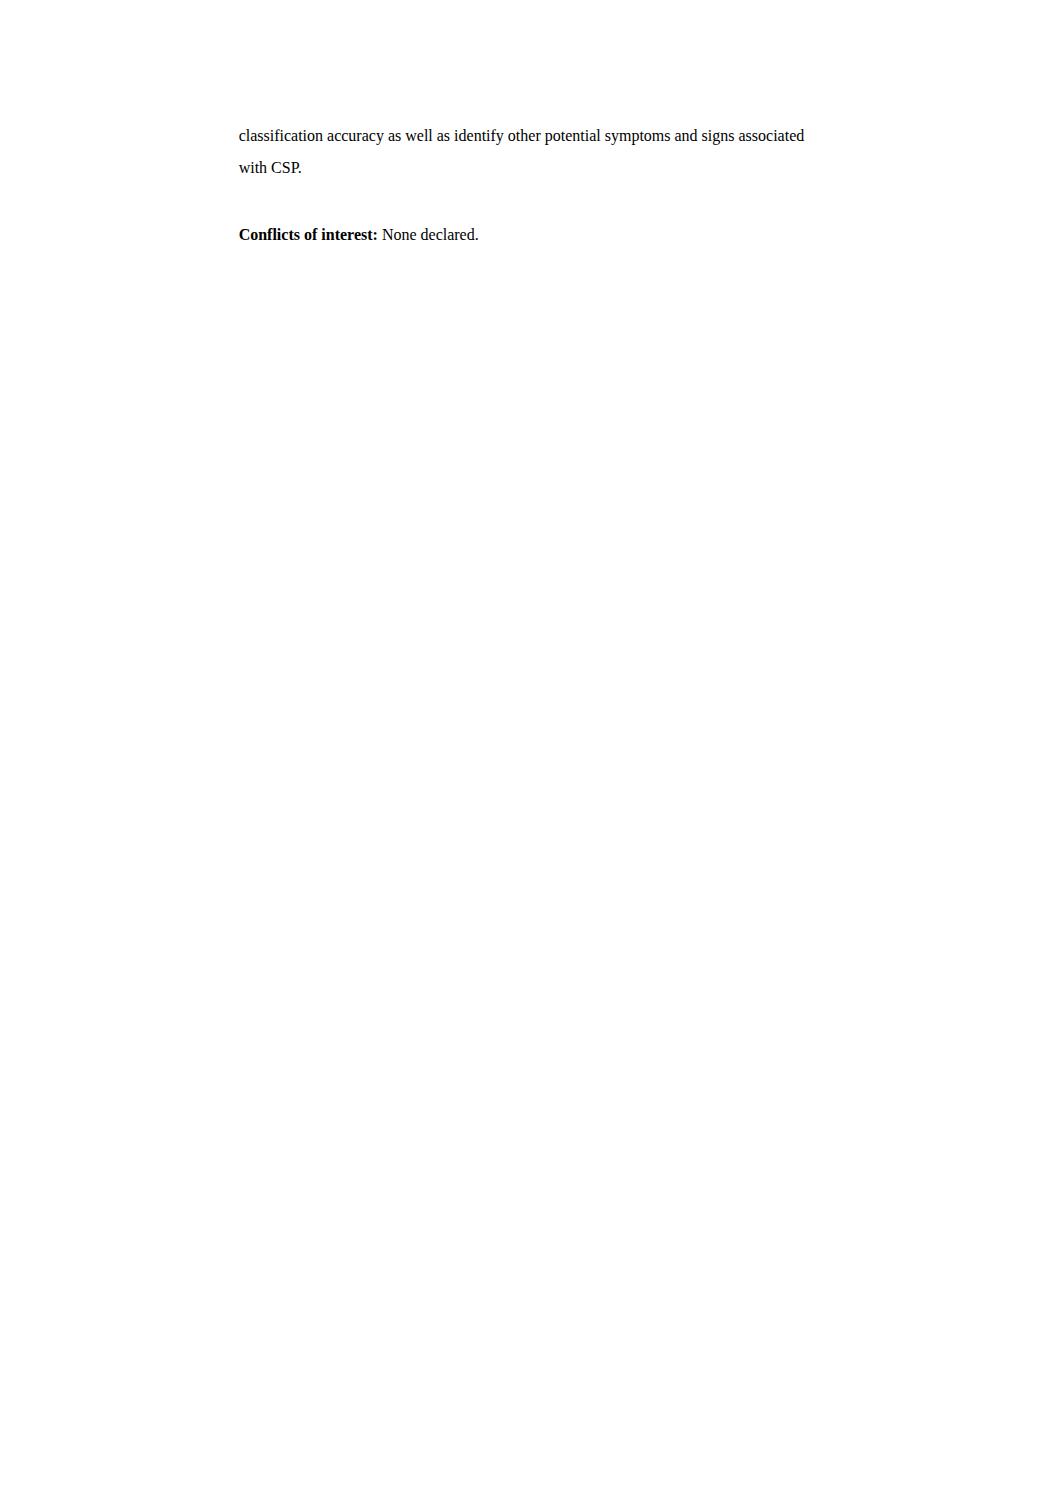classification accuracy as well as identify other potential symptoms and signs associated with CSP.
Conflicts of interest: None declared.